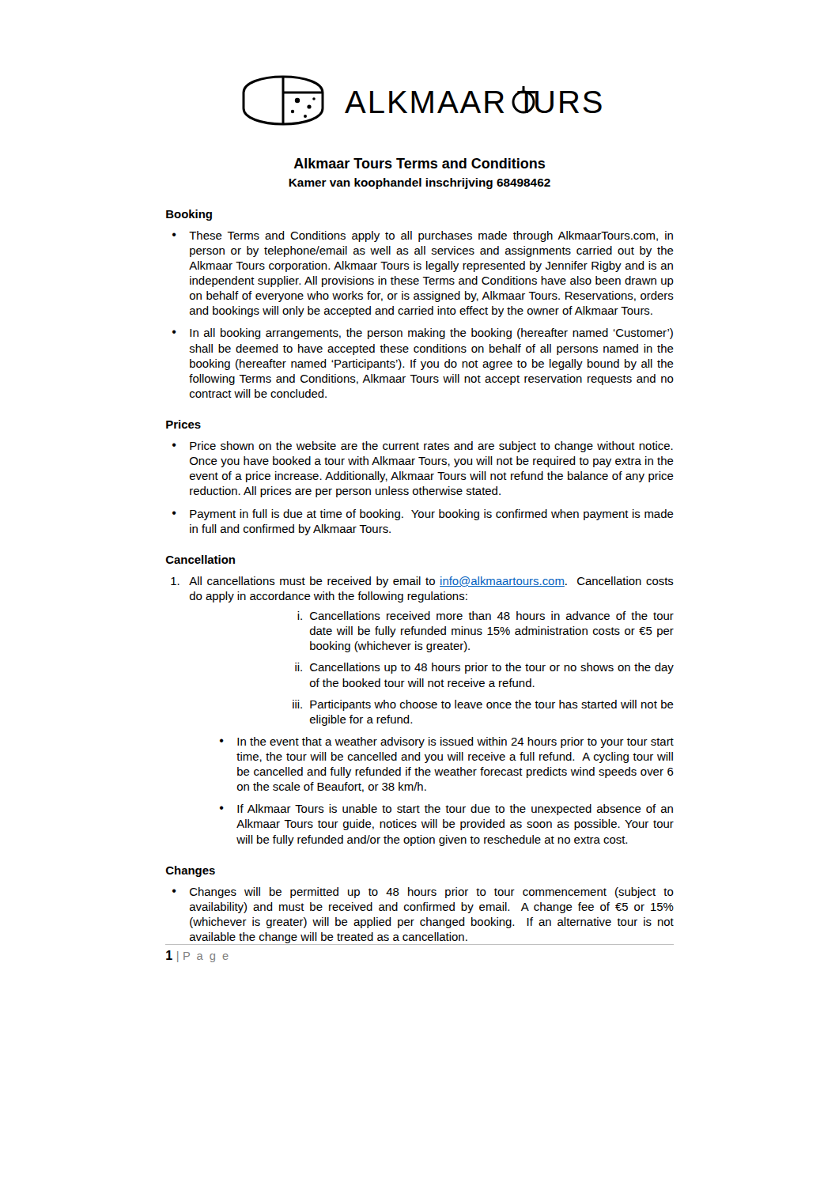Alkmaar Tours ALKMAAR T URS
Alkmaar Tours Terms and Conditions
Kamer van koophandel inschrijving 68498462
Booking
These Terms and Conditions apply to all purchases made through AlkmaarTours.com, in person or by telephone/email as well as all services and assignments carried out by the Alkmaar Tours corporation. Alkmaar Tours is legally represented by Jennifer Rigby and is an independent supplier. All provisions in these Terms and Conditions have also been drawn up on behalf of everyone who works for, or is assigned by, Alkmaar Tours. Reservations, orders and bookings will only be accepted and carried into effect by the owner of Alkmaar Tours.
In all booking arrangements, the person making the booking (hereafter named ‘Customer’) shall be deemed to have accepted these conditions on behalf of all persons named in the booking (hereafter named ‘Participants’). If you do not agree to be legally bound by all the following Terms and Conditions, Alkmaar Tours will not accept reservation requests and no contract will be concluded.
Prices
Price shown on the website are the current rates and are subject to change without notice. Once you have booked a tour with Alkmaar Tours, you will not be required to pay extra in the event of a price increase. Additionally, Alkmaar Tours will not refund the balance of any price reduction. All prices are per person unless otherwise stated.
Payment in full is due at time of booking. Your booking is confirmed when payment is made in full and confirmed by Alkmaar Tours.
Cancellation
All cancellations must be received by email to info@alkmaartours.com. Cancellation costs do apply in accordance with the following regulations:
Cancellations received more than 48 hours in advance of the tour date will be fully refunded minus 15% administration costs or €5 per booking (whichever is greater).
Cancellations up to 48 hours prior to the tour or no shows on the day of the booked tour will not receive a refund.
Participants who choose to leave once the tour has started will not be eligible for a refund.
In the event that a weather advisory is issued within 24 hours prior to your tour start time, the tour will be cancelled and you will receive a full refund. A cycling tour will be cancelled and fully refunded if the weather forecast predicts wind speeds over 6 on the scale of Beaufort, or 38 km/h.
If Alkmaar Tours is unable to start the tour due to the unexpected absence of an Alkmaar Tours tour guide, notices will be provided as soon as possible. Your tour will be fully refunded and/or the option given to reschedule at no extra cost.
Changes
Changes will be permitted up to 48 hours prior to tour commencement (subject to availability) and must be received and confirmed by email. A change fee of €5 or 15% (whichever is greater) will be applied per changed booking. If an alternative tour is not available the change will be treated as a cancellation.
1|P a g e